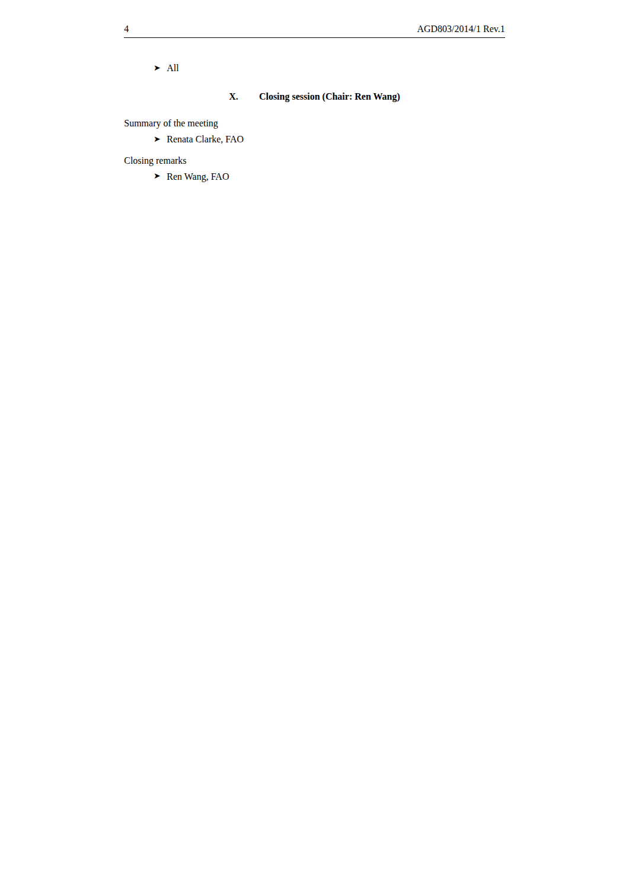4 AGD803/2014/1 Rev.1
All
X. Closing session (Chair: Ren Wang)
Summary of the meeting
Renata Clarke, FAO
Closing remarks
Ren Wang, FAO